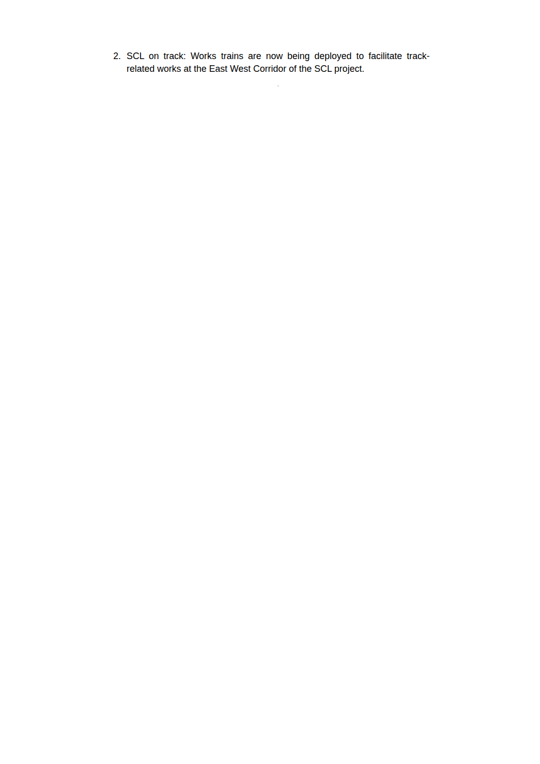SCL on track: Works trains are now being deployed to facilitate track-related works at the East West Corridor of the SCL project.